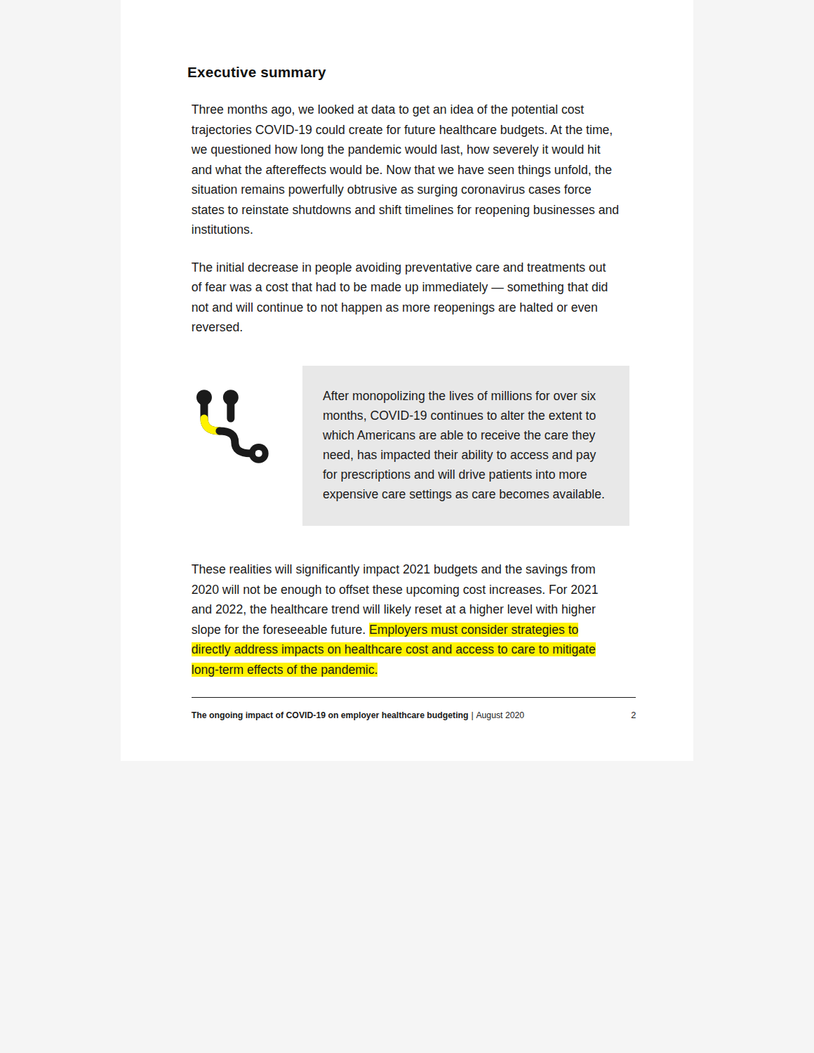Executive summary
Three months ago, we looked at data to get an idea of the potential cost trajectories COVID-19 could create for future healthcare budgets. At the time, we questioned how long the pandemic would last, how severely it would hit and what the aftereffects would be. Now that we have seen things unfold, the situation remains powerfully obtrusive as surging coronavirus cases force states to reinstate shutdowns and shift timelines for reopening businesses and institutions.
The initial decrease in people avoiding preventative care and treatments out of fear was a cost that had to be made up immediately — something that did not and will continue to not happen as more reopenings are halted or even reversed.
After monopolizing the lives of millions for over six months, COVID-19 continues to alter the extent to which Americans are able to receive the care they need, has impacted their ability to access and pay for prescriptions and will drive patients into more expensive care settings as care becomes available.
These realities will significantly impact 2021 budgets and the savings from 2020 will not be enough to offset these upcoming cost increases. For 2021 and 2022, the healthcare trend will likely reset at a higher level with higher slope for the foreseeable future. Employers must consider strategies to directly address impacts on healthcare cost and access to care to mitigate long-term effects of the pandemic.
The ongoing impact of COVID-19 on employer healthcare budgeting|August 2020
2